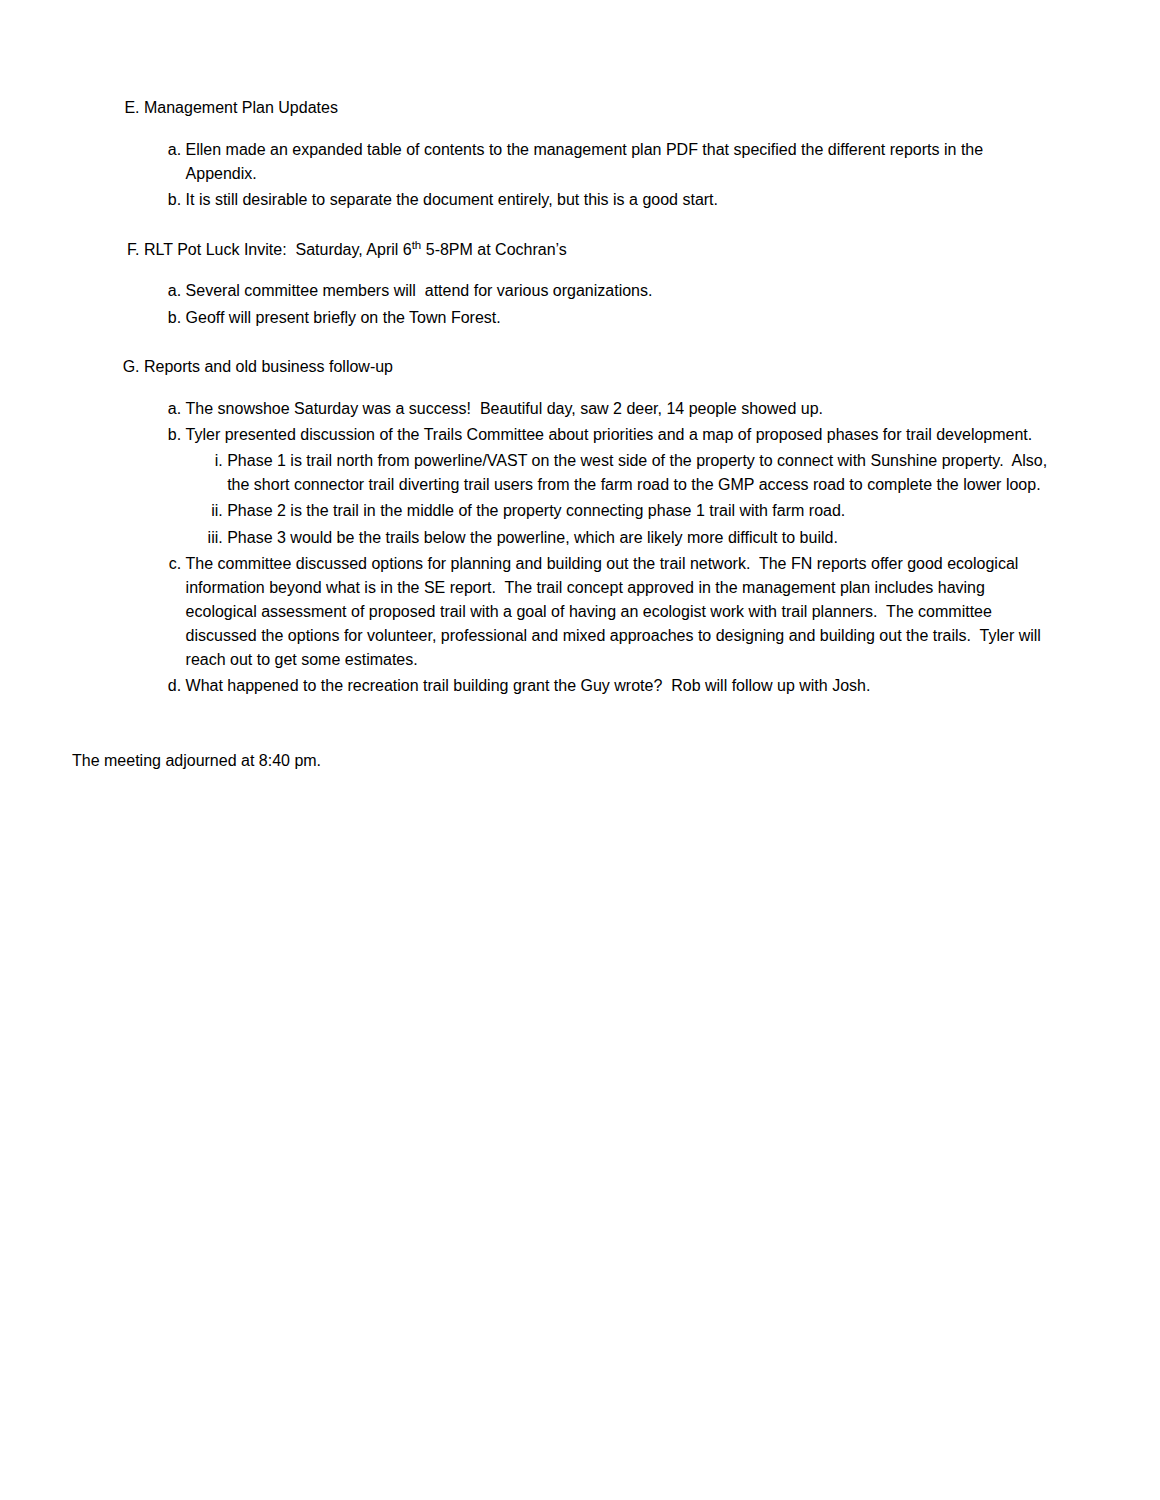Management Plan Updates
Ellen made an expanded table of contents to the management plan PDF that specified the different reports in the Appendix.
It is still desirable to separate the document entirely, but this is a good start.
RLT Pot Luck Invite: Saturday, April 6th 5-8PM at Cochran’s
Several committee members will attend for various organizations.
Geoff will present briefly on the Town Forest.
Reports and old business follow-up
The snowshoe Saturday was a success! Beautiful day, saw 2 deer, 14 people showed up.
Tyler presented discussion of the Trails Committee about priorities and a map of proposed phases for trail development.
Phase 1 is trail north from powerline/VAST on the west side of the property to connect with Sunshine property. Also, the short connector trail diverting trail users from the farm road to the GMP access road to complete the lower loop.
Phase 2 is the trail in the middle of the property connecting phase 1 trail with farm road.
Phase 3 would be the trails below the powerline, which are likely more difficult to build.
The committee discussed options for planning and building out the trail network. The FN reports offer good ecological information beyond what is in the SE report. The trail concept approved in the management plan includes having ecological assessment of proposed trail with a goal of having an ecologist work with trail planners. The committee discussed the options for volunteer, professional and mixed approaches to designing and building out the trails. Tyler will reach out to get some estimates.
What happened to the recreation trail building grant the Guy wrote? Rob will follow up with Josh.
The meeting adjourned at 8:40 pm.